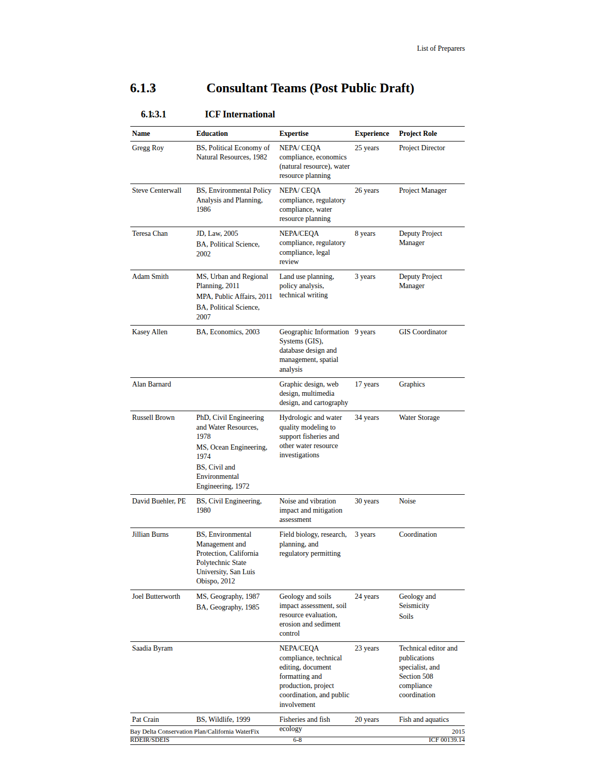List of Preparers
1
6.1.3 Consultant Teams (Post Public Draft)
2
6.1.3.1 ICF International
| Name | Education | Expertise | Experience | Project Role |
| --- | --- | --- | --- | --- |
| Gregg Roy | BS, Political Economy of Natural Resources, 1982 | NEPA/ CEQA compliance, economics (natural resource), water resource planning | 25 years | Project Director |
| Steve Centerwall | BS, Environmental Policy Analysis and Planning, 1986 | NEPA/ CEQA compliance, regulatory compliance, water resource planning | 26 years | Project Manager |
| Teresa Chan | JD, Law, 2005 BA, Political Science, 2002 | NEPA/CEQA compliance, regulatory compliance, legal review | 8 years | Deputy Project Manager |
| Adam Smith | MS, Urban and Regional Planning, 2011 MPA, Public Affairs, 2011 BA, Political Science, 2007 | Land use planning, policy analysis, technical writing | 3 years | Deputy Project Manager |
| Kasey Allen | BA, Economics, 2003 | Geographic Information Systems (GIS), database design and management, spatial analysis | 9 years | GIS Coordinator |
| Alan Barnard | | Graphic design, web design, multimedia design, and cartography | 17 years | Graphics |
| Russell Brown | PhD, Civil Engineering and Water Resources, 1978 MS, Ocean Engineering, 1974 BS, Civil and Environmental Engineering, 1972 | Hydrologic and water quality modeling to support fisheries and other water resource investigations | 34 years | Water Storage |
| David Buehler, PE | BS, Civil Engineering, 1980 | Noise and vibration impact and mitigation assessment | 30 years | Noise |
| Jillian Burns | BS, Environmental Management and Protection, California Polytechnic State University, San Luis Obispo, 2012 | Field biology, research, planning, and regulatory permitting | 3 years | Coordination |
| Joel Butterworth | MS, Geography, 1987 BA, Geography, 1985 | Geology and soils impact assessment, soil resource evaluation, erosion and sediment control | 24 years | Geology and Seismicity Soils |
| Saadia Byram | | NEPA/CEQA compliance, technical editing, document formatting and production, project coordination, and public involvement | 23 years | Technical editor and publications specialist, and Section 508 compliance coordination |
| Pat Crain | BS, Wildlife, 1999 | Fisheries and fish ecology | 20 years | Fish and aquatics |
| Bay Delta Conservation Plan/California WaterFix RDEIR/SDEIS | 6-8 | 2015 ICF 00139.14 |